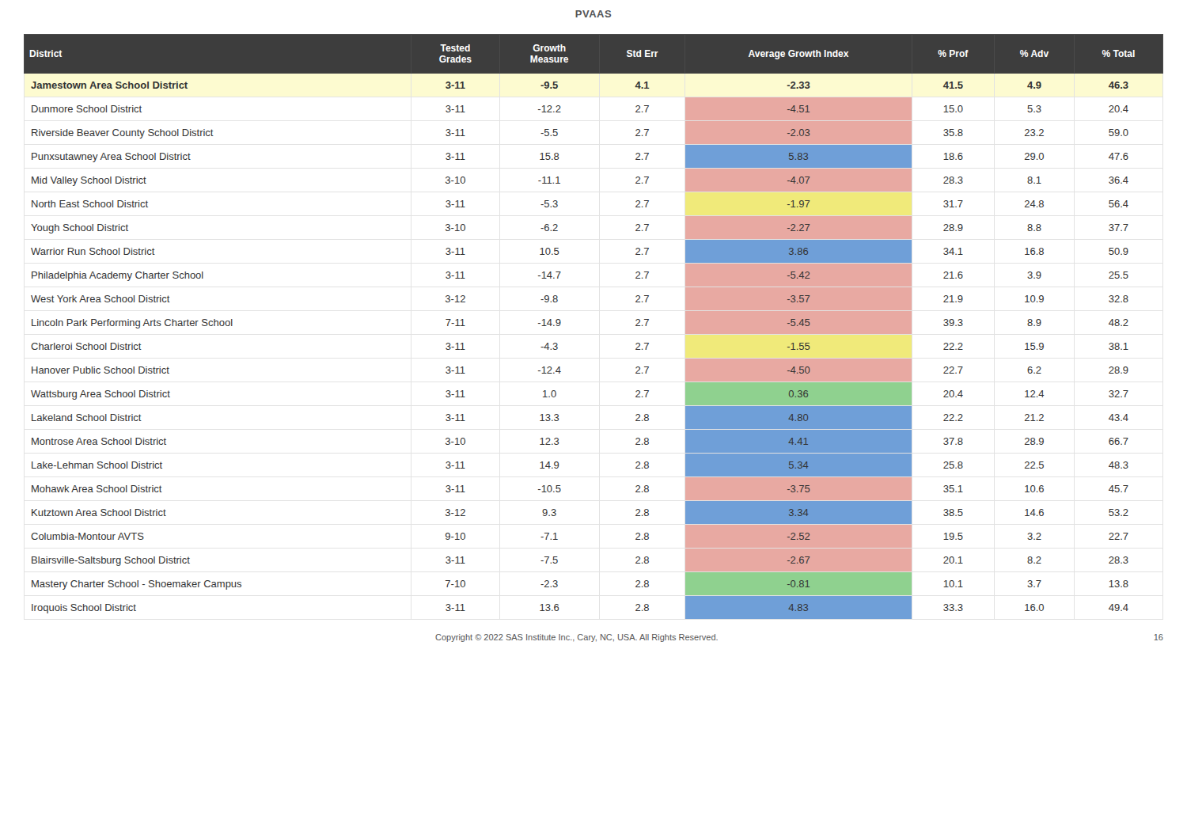PVAAS
| District | Tested Grades | Growth Measure | Std Err | Average Growth Index | % Prof | % Adv | % Total |
| --- | --- | --- | --- | --- | --- | --- | --- |
| Jamestown Area School District | 3-11 | -9.5 | 4.1 | -2.33 | 41.5 | 4.9 | 46.3 |
| Dunmore School District | 3-11 | -12.2 | 2.7 | -4.51 | 15.0 | 5.3 | 20.4 |
| Riverside Beaver County School District | 3-11 | -5.5 | 2.7 | -2.03 | 35.8 | 23.2 | 59.0 |
| Punxsutawney Area School District | 3-11 | 15.8 | 2.7 | 5.83 | 18.6 | 29.0 | 47.6 |
| Mid Valley School District | 3-10 | -11.1 | 2.7 | -4.07 | 28.3 | 8.1 | 36.4 |
| North East School District | 3-11 | -5.3 | 2.7 | -1.97 | 31.7 | 24.8 | 56.4 |
| Yough School District | 3-10 | -6.2 | 2.7 | -2.27 | 28.9 | 8.8 | 37.7 |
| Warrior Run School District | 3-11 | 10.5 | 2.7 | 3.86 | 34.1 | 16.8 | 50.9 |
| Philadelphia Academy Charter School | 3-11 | -14.7 | 2.7 | -5.42 | 21.6 | 3.9 | 25.5 |
| West York Area School District | 3-12 | -9.8 | 2.7 | -3.57 | 21.9 | 10.9 | 32.8 |
| Lincoln Park Performing Arts Charter School | 7-11 | -14.9 | 2.7 | -5.45 | 39.3 | 8.9 | 48.2 |
| Charleroi School District | 3-11 | -4.3 | 2.7 | -1.55 | 22.2 | 15.9 | 38.1 |
| Hanover Public School District | 3-11 | -12.4 | 2.7 | -4.50 | 22.7 | 6.2 | 28.9 |
| Wattsburg Area School District | 3-11 | 1.0 | 2.7 | 0.36 | 20.4 | 12.4 | 32.7 |
| Lakeland School District | 3-11 | 13.3 | 2.8 | 4.80 | 22.2 | 21.2 | 43.4 |
| Montrose Area School District | 3-10 | 12.3 | 2.8 | 4.41 | 37.8 | 28.9 | 66.7 |
| Lake-Lehman School District | 3-11 | 14.9 | 2.8 | 5.34 | 25.8 | 22.5 | 48.3 |
| Mohawk Area School District | 3-11 | -10.5 | 2.8 | -3.75 | 35.1 | 10.6 | 45.7 |
| Kutztown Area School District | 3-12 | 9.3 | 2.8 | 3.34 | 38.5 | 14.6 | 53.2 |
| Columbia-Montour AVTS | 9-10 | -7.1 | 2.8 | -2.52 | 19.5 | 3.2 | 22.7 |
| Blairsville-Saltsburg School District | 3-11 | -7.5 | 2.8 | -2.67 | 20.1 | 8.2 | 28.3 |
| Mastery Charter School - Shoemaker Campus | 7-10 | -2.3 | 2.8 | -0.81 | 10.1 | 3.7 | 13.8 |
| Iroquois School District | 3-11 | 13.6 | 2.8 | 4.83 | 33.3 | 16.0 | 49.4 |
Copyright © 2022 SAS Institute Inc., Cary, NC, USA. All Rights Reserved. 16